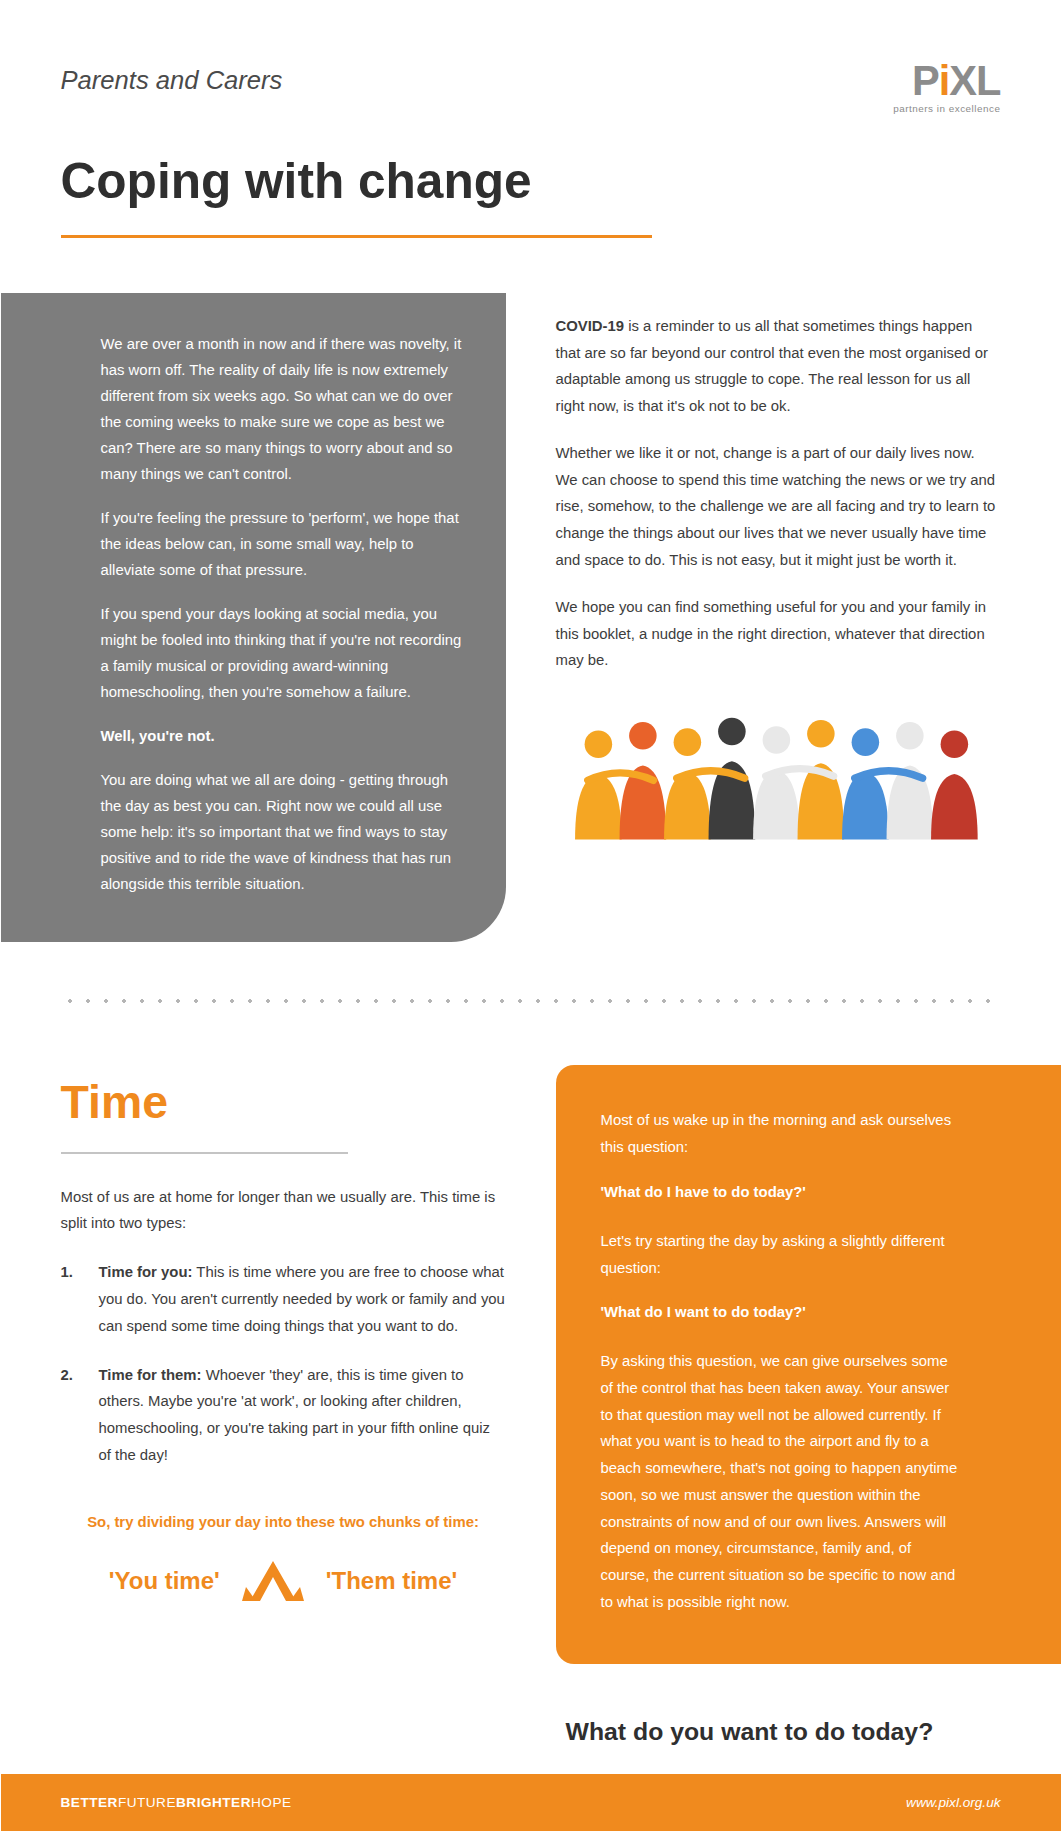Parents and Carers
Pi XL
partners in excellence
Coping with change
We are over a month in now and if there was novelty, it has worn off. The reality of daily life is now extremely different from six weeks ago. So what can we do over the coming weeks to make sure we cope as best we can? There are so many things to worry about and so many things we can't control.
If you're feeling the pressure to 'perform', we hope that the ideas below can, in some small way, help to alleviate some of that pressure.
If you spend your days looking at social media, you might be fooled into thinking that if you're not recording a family musical or providing award-winning homeschooling, then you're somehow a failure.
Well, you're not.
You are doing what we all are doing - getting through the day as best you can. Right now we could all use some help: it's so important that we find ways to stay positive and to ride the wave of kindness that has run alongside this terrible situation.
COVID-19 is a reminder to us all that sometimes things happen that are so far beyond our control that even the most organised or adaptable among us struggle to cope. The real lesson for us all right now, is that it's ok not to be ok.
Whether we like it or not, change is a part of our daily lives now. We can choose to spend this time watching the news or we try and rise, somehow, to the challenge we are all facing and try to learn to change the things about our lives that we never usually have time and space to do. This is not easy, but it might just be worth it.
We hope you can find something useful for you and your family in this booklet, a nudge in the right direction, whatever that direction may be.
Time
Most of us are at home for longer than we usually are. This time is split into two types:
Time for you: This is time where you are free to choose what you do. You aren't currently needed by work or family and you can spend some time doing things that you want to do.
Time for them: Whoever 'they' are, this is time given to others. Maybe you're 'at work', or looking after children, homeschooling, or you're taking part in your fifth online quiz of the day!
So, try dividing your day into these two chunks of time:
'You time' 'Them time'
Most of us wake up in the morning and ask ourselves this question:
'What do I have to do today?'
Let's try starting the day by asking a slightly different question:
'What do I want to do today?'
By asking this question, we can give ourselves some of the control that has been taken away. Your answer to that question may well not be allowed currently. If what you want is to head to the airport and fly to a beach somewhere, that's not going to happen anytime soon, so we must answer the question within the constraints of now and of our own lives. Answers will depend on money, circumstance, family and, of course, the current situation so be specific to now and to what is possible right now.
What do you want to do today?
BETTERFUTUREBRIGHTERHOPE
www.pixl.org.uk